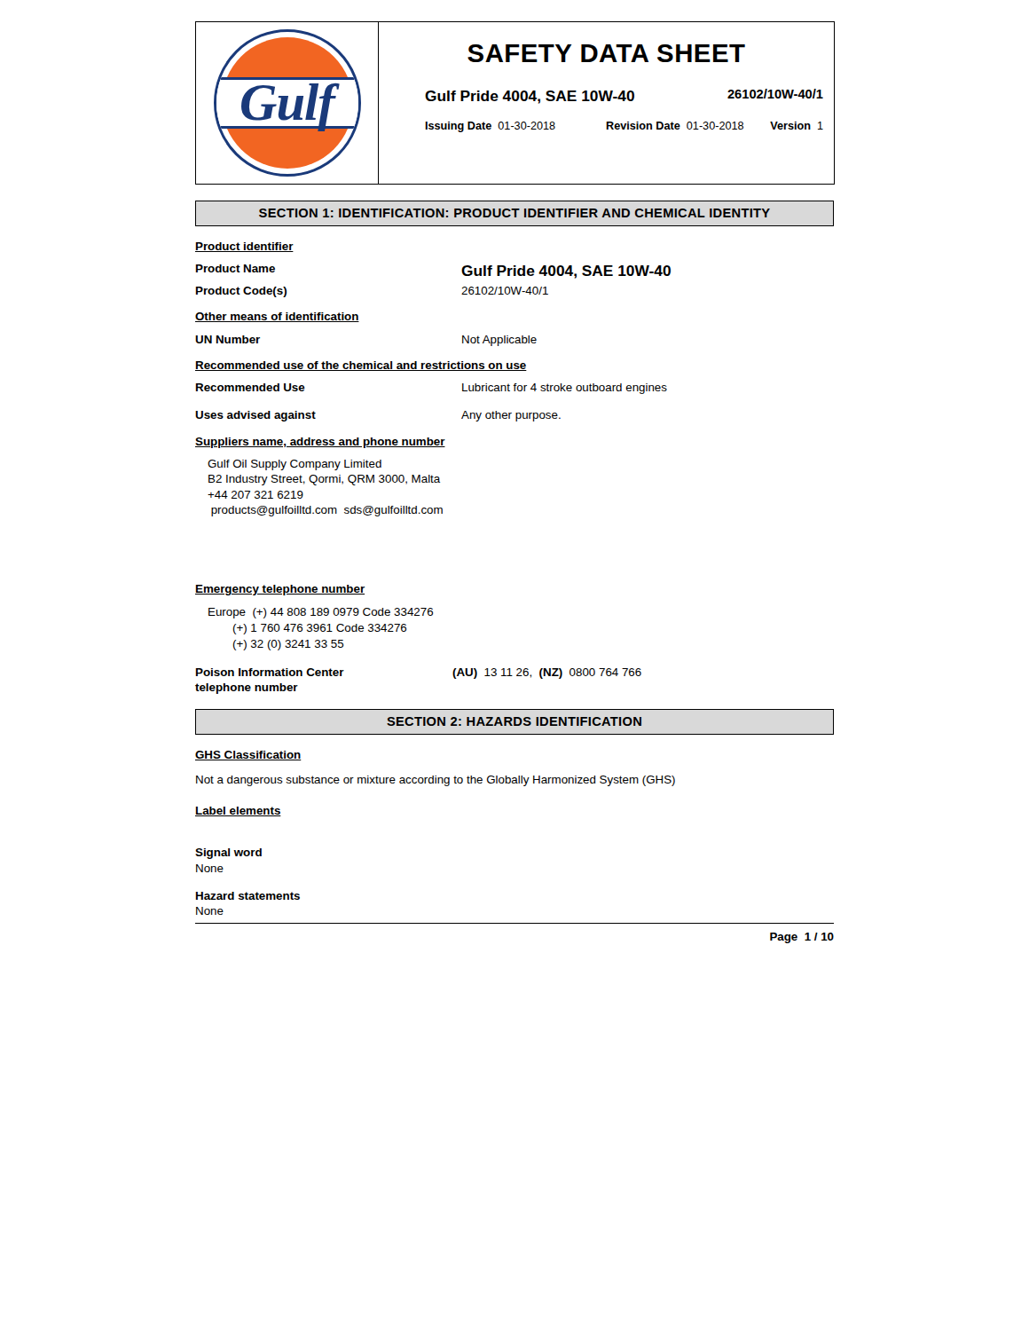Gulf
SAFETY DATA SHEET
Gulf Pride 4004, SAE 10W-40
26102/10W-40/1
Issuing Date 01-30-2018
Revision Date 01-30-2018
Version 1
SECTION 1: IDENTIFICATION: PRODUCT IDENTIFIER AND CHEMICAL IDENTITY
Product identifier
Product Name
Gulf Pride 4004, SAE 10W-40
Product Code(s)
26102/10W-40/1
Other means of identification
UN Number
Not Applicable
Recommended use of the chemical and restrictions on use
Recommended Use
Lubricant for 4 stroke outboard engines
Uses advised against
Any other purpose.
Suppliers name, address and phone number
Gulf Oil Supply Company Limited
B2 Industry Street, Qormi, QRM 3000, Malta
+44 207 321 6219
products@gulfoilltd.com sds@gulfoilltd.com
Emergency telephone number
Europe (+) 44 808 189 0979 Code 334276
(+) 1 760 476 3961 Code 334276
(+) 32 (0) 3241 33 55
Poison Information Center
telephone number
(AU) 13 11 26, (NZ) 0800 764 766
SECTION 2: HAZARDS IDENTIFICATION
GHS Classification
Not a dangerous substance or mixture according to the Globally Harmonized System (GHS)
Label elements
Signal word
None
Hazard statements
None
Page 1 / 10